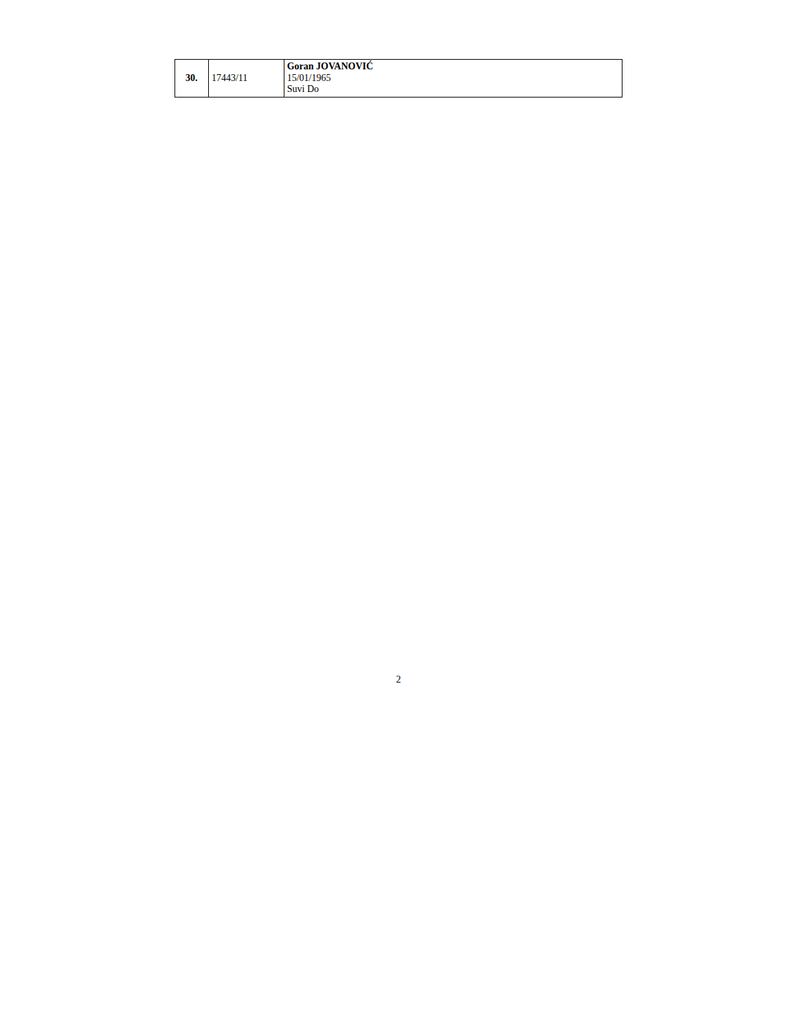| 30. | 17443/11 | Goran JOVANOVIĆ 15/01/1965 Suvi Do |
2